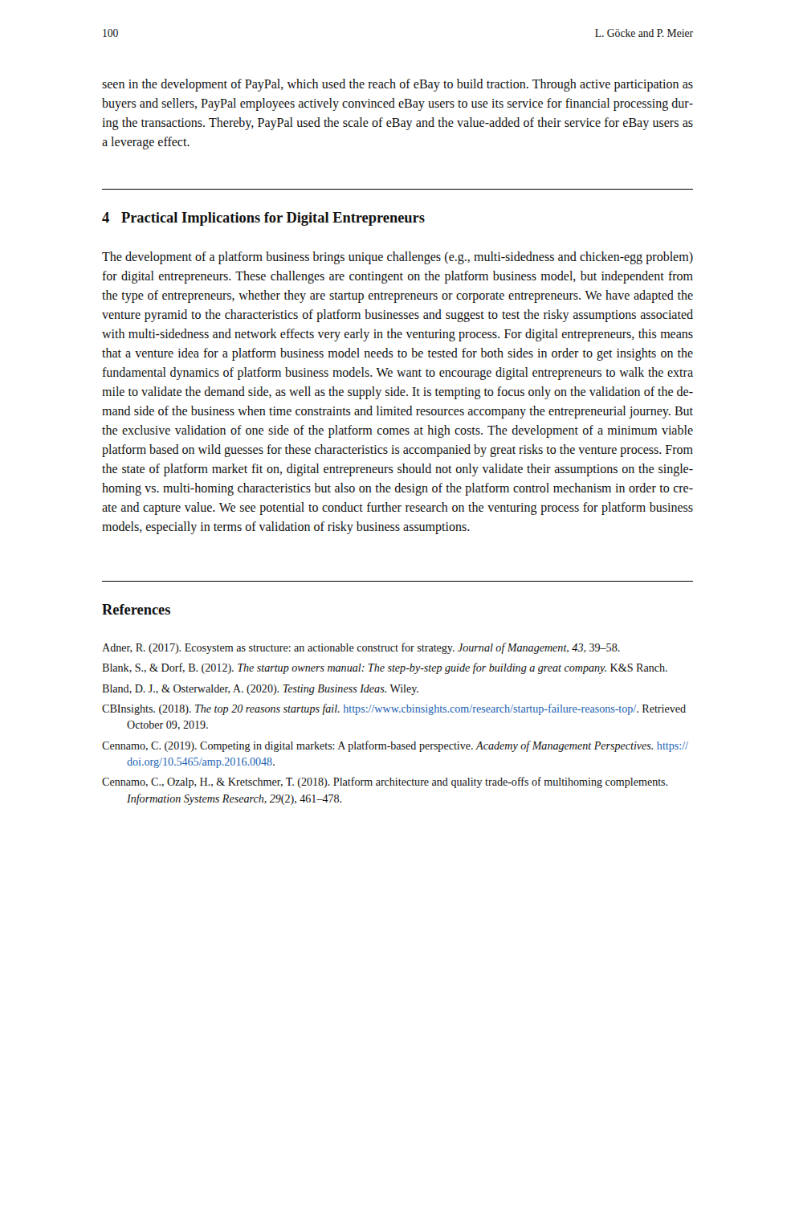100 L. Göcke and P. Meier
seen in the development of PayPal, which used the reach of eBay to build traction. Through active participation as buyers and sellers, PayPal employees actively convinced eBay users to use its service for financial processing during the transactions. Thereby, PayPal used the scale of eBay and the value-added of their service for eBay users as a leverage effect.
4 Practical Implications for Digital Entrepreneurs
The development of a platform business brings unique challenges (e.g., multi-sidedness and chicken-egg problem) for digital entrepreneurs. These challenges are contingent on the platform business model, but independent from the type of entrepreneurs, whether they are startup entrepreneurs or corporate entrepreneurs. We have adapted the venture pyramid to the characteristics of platform businesses and suggest to test the risky assumptions associated with multi-sidedness and network effects very early in the venturing process. For digital entrepreneurs, this means that a venture idea for a platform business model needs to be tested for both sides in order to get insights on the fundamental dynamics of platform business models. We want to encourage digital entrepreneurs to walk the extra mile to validate the demand side, as well as the supply side. It is tempting to focus only on the validation of the demand side of the business when time constraints and limited resources accompany the entrepreneurial journey. But the exclusive validation of one side of the platform comes at high costs. The development of a minimum viable platform based on wild guesses for these characteristics is accompanied by great risks to the venture process. From the state of platform market fit on, digital entrepreneurs should not only validate their assumptions on the single-homing vs. multi-homing characteristics but also on the design of the platform control mechanism in order to create and capture value. We see potential to conduct further research on the venturing process for platform business models, especially in terms of validation of risky business assumptions.
References
Adner, R. (2017). Ecosystem as structure: an actionable construct for strategy. Journal of Management, 43, 39–58.
Blank, S., & Dorf, B. (2012). The startup owners manual: The step-by-step guide for building a great company. K&S Ranch.
Bland, D. J., & Osterwalder, A. (2020). Testing Business Ideas. Wiley.
CBInsights. (2018). The top 20 reasons startups fail. https://www.cbinsights.com/research/startup-failure-reasons-top/. Retrieved October 09, 2019.
Cennamo, C. (2019). Competing in digital markets: A platform-based perspective. Academy of Management Perspectives. https://doi.org/10.5465/amp.2016.0048.
Cennamo, C., Ozalp, H., & Kretschmer, T. (2018). Platform architecture and quality trade-offs of multihoming complements. Information Systems Research, 29(2), 461–478.